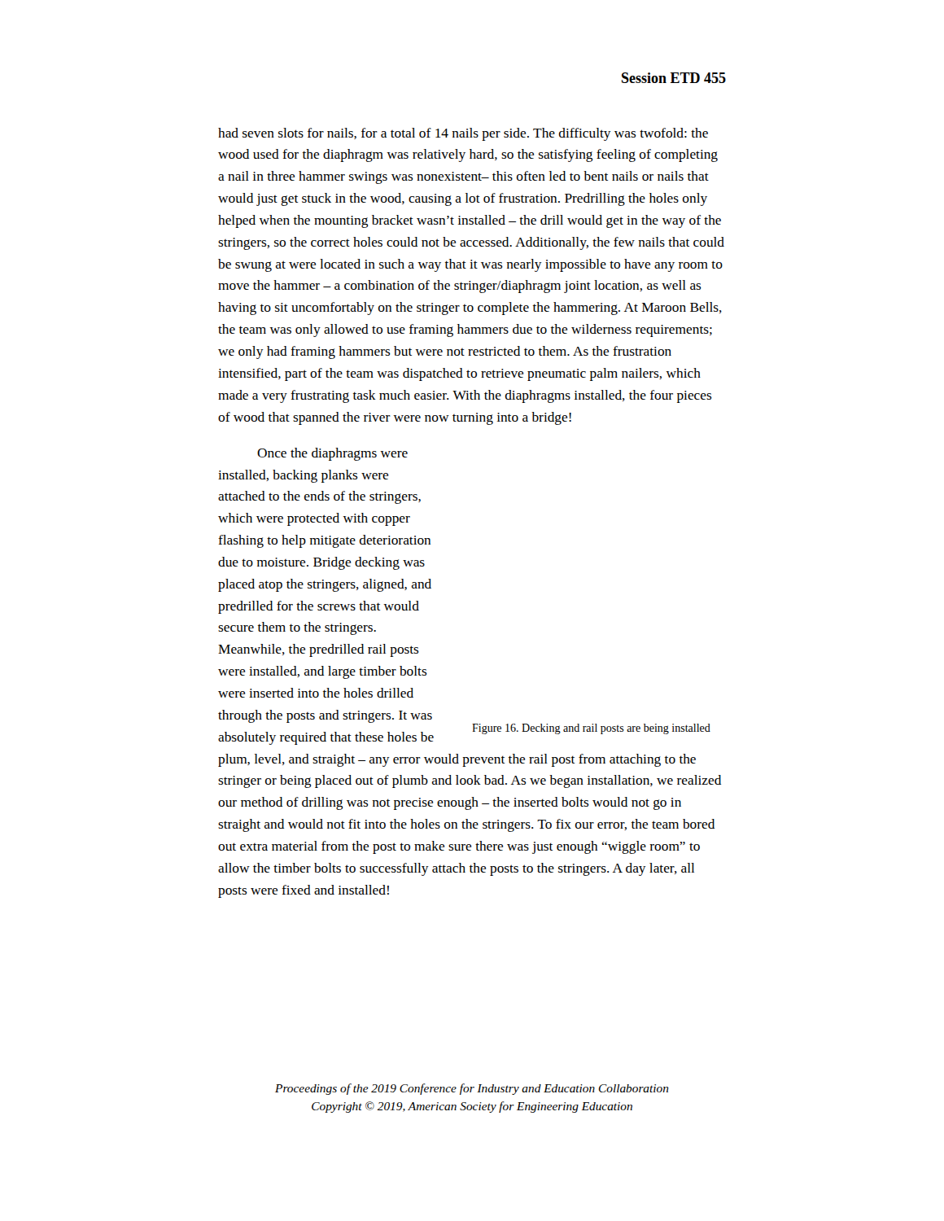Session ETD 455
had seven slots for nails, for a total of 14 nails per side. The difficulty was twofold: the wood used for the diaphragm was relatively hard, so the satisfying feeling of completing a nail in three hammer swings was nonexistent– this often led to bent nails or nails that would just get stuck in the wood, causing a lot of frustration. Predrilling the holes only helped when the mounting bracket wasn’t installed – the drill would get in the way of the stringers, so the correct holes could not be accessed. Additionally, the few nails that could be swung at were located in such a way that it was nearly impossible to have any room to move the hammer – a combination of the stringer/diaphragm joint location, as well as having to sit uncomfortably on the stringer to complete the hammering. At Maroon Bells, the team was only allowed to use framing hammers due to the wilderness requirements; we only had framing hammers but were not restricted to them. As the frustration intensified, part of the team was dispatched to retrieve pneumatic palm nailers, which made a very frustrating task much easier. With the diaphragms installed, the four pieces of wood that spanned the river were now turning into a bridge!
Figure 16. Decking and rail posts are being installed
Once the diaphragms were installed, backing planks were attached to the ends of the stringers, which were protected with copper flashing to help mitigate deterioration due to moisture. Bridge decking was placed atop the stringers, aligned, and predrilled for the screws that would secure them to the stringers. Meanwhile, the predrilled rail posts were installed, and large timber bolts were inserted into the holes drilled through the posts and stringers. It was absolutely required that these holes be plum, level, and straight – any error would prevent the rail post from attaching to the stringer or being placed out of plumb and look bad. As we began installation, we realized our method of drilling was not precise enough – the inserted bolts would not go in straight and would not fit into the holes on the stringers. To fix our error, the team bored out extra material from the post to make sure there was just enough “wiggle room” to allow the timber bolts to successfully attach the posts to the stringers. A day later, all posts were fixed and installed!
Proceedings of the 2019 Conference for Industry and Education Collaboration
Copyright © 2019, American Society for Engineering Education